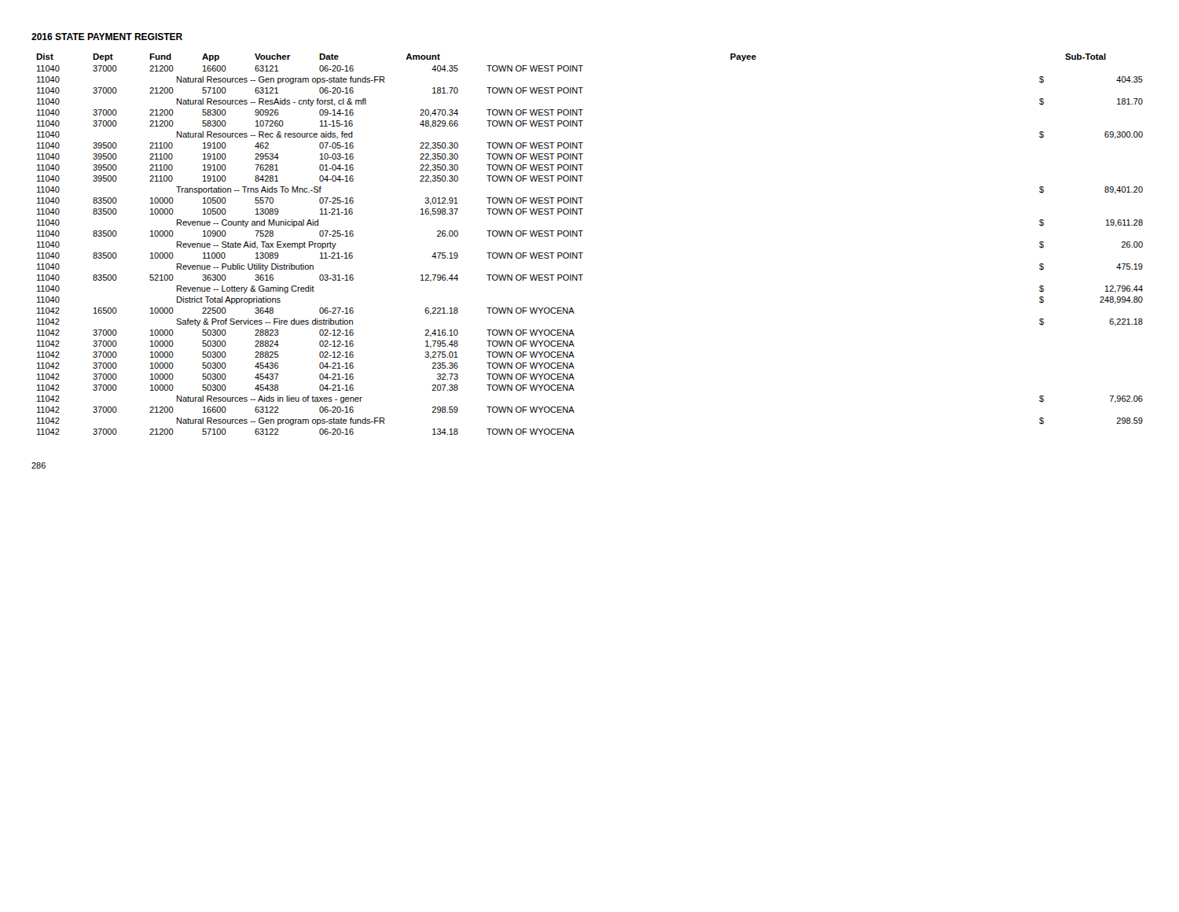2016 STATE PAYMENT REGISTER
| Dist | Dept | Fund | App | Voucher | Date | Amount | Payee | Sub-Total |
| --- | --- | --- | --- | --- | --- | --- | --- | --- |
| 11040 | 37000 | 21200 | 16600 | 63121 | 06-20-16 | 404.35 | TOWN OF WEST POINT | | |
| 11040 | | Natural Resources -- Gen program ops-state funds-FR | | $ | 404.35 |
| 11040 | 37000 | 21200 | 57100 | 63121 | 06-20-16 | 181.70 | TOWN OF WEST POINT | | |
| 11040 | | Natural Resources -- ResAids - cnty forst, cl & mfl | | $ | 181.70 |
| 11040 | 37000 | 21200 | 58300 | 90926 | 09-14-16 | 20,470.34 | TOWN OF WEST POINT | | |
| 11040 | 37000 | 21200 | 58300 | 107260 | 11-15-16 | 48,829.66 | TOWN OF WEST POINT | | |
| 11040 | | Natural Resources -- Rec & resource aids, fed | | $ | 69,300.00 |
| 11040 | 39500 | 21100 | 19100 | 462 | 07-05-16 | 22,350.30 | TOWN OF WEST POINT | | |
| 11040 | 39500 | 21100 | 19100 | 29534 | 10-03-16 | 22,350.30 | TOWN OF WEST POINT | | |
| 11040 | 39500 | 21100 | 19100 | 76281 | 01-04-16 | 22,350.30 | TOWN OF WEST POINT | | |
| 11040 | 39500 | 21100 | 19100 | 84281 | 04-04-16 | 22,350.30 | TOWN OF WEST POINT | | |
| 11040 | | Transportation -- Trns Aids To Mnc.-Sf | | $ | 89,401.20 |
| 11040 | 83500 | 10000 | 10500 | 5570 | 07-25-16 | 3,012.91 | TOWN OF WEST POINT | | |
| 11040 | 83500 | 10000 | 10500 | 13089 | 11-21-16 | 16,598.37 | TOWN OF WEST POINT | | |
| 11040 | | Revenue -- County and Municipal Aid | | $ | 19,611.28 |
| 11040 | 83500 | 10000 | 10900 | 7528 | 07-25-16 | 26.00 | TOWN OF WEST POINT | | |
| 11040 | | Revenue -- State Aid, Tax Exempt Proprty | | $ | 26.00 |
| 11040 | 83500 | 10000 | 11000 | 13089 | 11-21-16 | 475.19 | TOWN OF WEST POINT | | |
| 11040 | | Revenue -- Public Utility Distribution | | $ | 475.19 |
| 11040 | 83500 | 52100 | 36300 | 3616 | 03-31-16 | 12,796.44 | TOWN OF WEST POINT | | |
| 11040 | | Revenue -- Lottery & Gaming Credit | | $ | 12,796.44 |
| 11040 | | District Total Appropriations | | $ | 248,994.80 |
| 11042 | 16500 | 10000 | 22500 | 3648 | 06-27-16 | 6,221.18 | TOWN OF WYOCENA | | |
| 11042 | | Safety & Prof Services -- Fire dues distribution | | $ | 6,221.18 |
| 11042 | 37000 | 10000 | 50300 | 28823 | 02-12-16 | 2,416.10 | TOWN OF WYOCENA | | |
| 11042 | 37000 | 10000 | 50300 | 28824 | 02-12-16 | 1,795.48 | TOWN OF WYOCENA | | |
| 11042 | 37000 | 10000 | 50300 | 28825 | 02-12-16 | 3,275.01 | TOWN OF WYOCENA | | |
| 11042 | 37000 | 10000 | 50300 | 45436 | 04-21-16 | 235.36 | TOWN OF WYOCENA | | |
| 11042 | 37000 | 10000 | 50300 | 45437 | 04-21-16 | 32.73 | TOWN OF WYOCENA | | |
| 11042 | 37000 | 10000 | 50300 | 45438 | 04-21-16 | 207.38 | TOWN OF WYOCENA | | |
| 11042 | | Natural Resources -- Aids in lieu of taxes - gener | | $ | 7,962.06 |
| 11042 | 37000 | 21200 | 16600 | 63122 | 06-20-16 | 298.59 | TOWN OF WYOCENA | | |
| 11042 | | Natural Resources -- Gen program ops-state funds-FR | | $ | 298.59 |
| 11042 | 37000 | 21200 | 57100 | 63122 | 06-20-16 | 134.18 | TOWN OF WYOCENA | | |
286